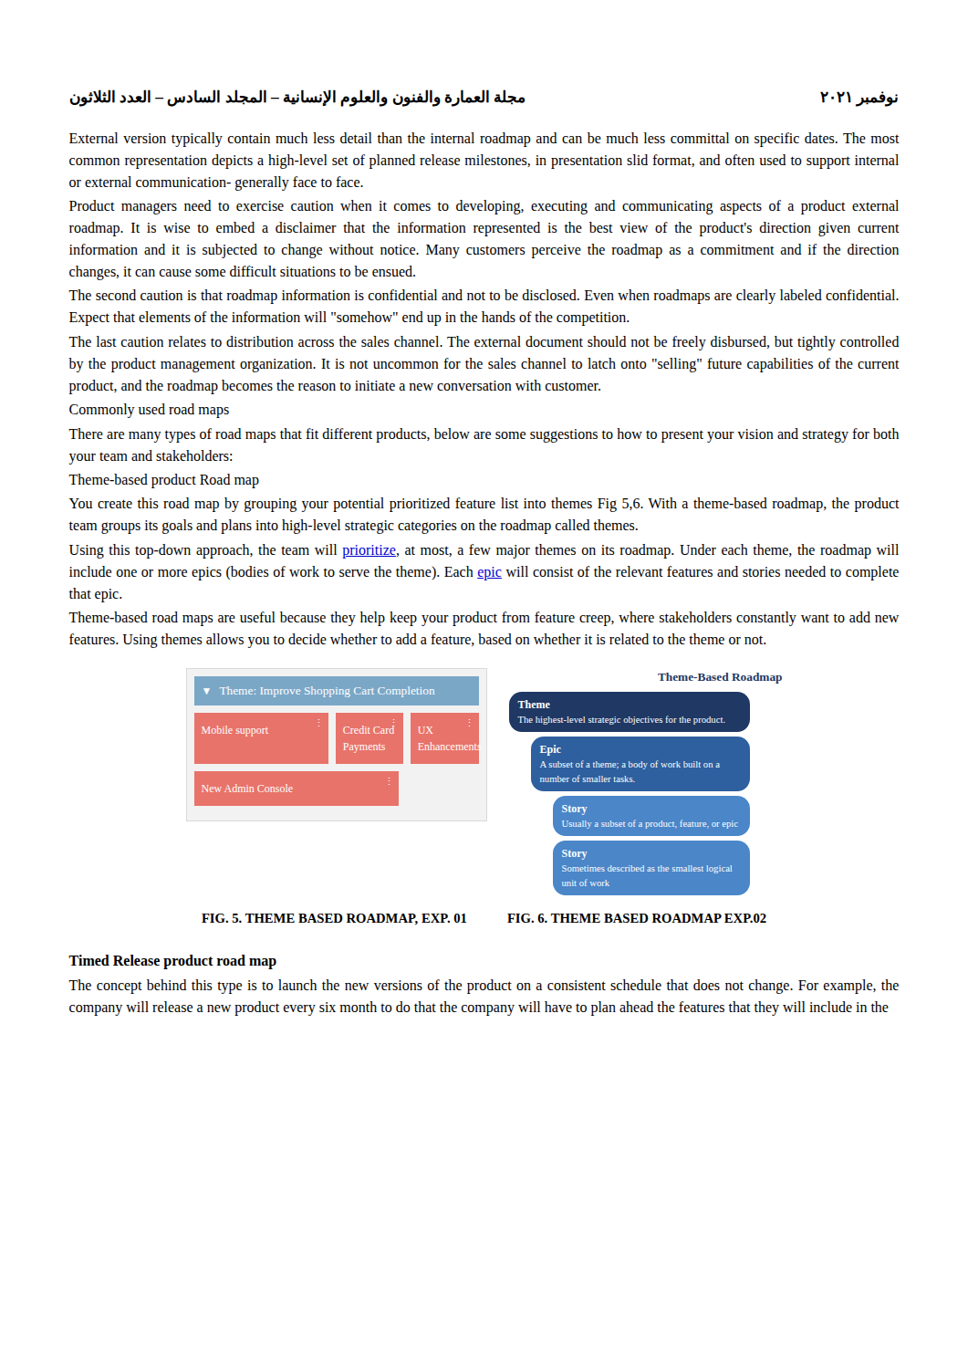نوفمبر ٢٠٢١ مجلة العمارة والفنون والعلوم الإنسانية – المجلد السادس – العدد الثلاثون
External version typically contain much less detail than the internal roadmap and can be much less committal on specific dates. The most common representation depicts a high-level set of planned release milestones, in presentation slid format, and often used to support internal or external communication- generally face to face.
Product managers need to exercise caution when it comes to developing, executing and communicating aspects of a product external roadmap. It is wise to embed a disclaimer that the information represented is the best view of the product's direction given current information and it is subjected to change without notice. Many customers perceive the roadmap as a commitment and if the direction changes, it can cause some difficult situations to be ensued.
The second caution is that roadmap information is confidential and not to be disclosed. Even when roadmaps are clearly labeled confidential. Expect that elements of the information will "somehow" end up in the hands of the competition.
The last caution relates to distribution across the sales channel. The external document should not be freely disbursed, but tightly controlled by the product management organization. It is not uncommon for the sales channel to latch onto "selling" future capabilities of the current product, and the roadmap becomes the reason to initiate a new conversation with customer.
Commonly used road maps
There are many types of road maps that fit different products, below are some suggestions to how to present your vision and strategy for both your team and stakeholders:
Theme-based product Road map
You create this road map by grouping your potential prioritized feature list into themes Fig 5,6. With a theme-based roadmap, the product team groups its goals and plans into high-level strategic categories on the roadmap called themes.
Using this top-down approach, the team will prioritize, at most, a few major themes on its roadmap. Under each theme, the roadmap will include one or more epics (bodies of work to serve the theme). Each epic will consist of the relevant features and stories needed to complete that epic.
Theme-based road maps are useful because they help keep your product from feature creep, where stakeholders constantly want to add new features. Using themes allows you to decide whether to add a feature, based on whether it is related to the theme or not.
▼ Theme: Improve Shopping Cart Completion
Mobile support
Credit Card Payments
UX Enhancements
New Admin Console
Theme-Based Roadmap
Theme The highest-level strategic objectives for the product.
Epic A subset of a theme; a body of work built on a number of smaller tasks.
Story Usually a subset of a product, feature, or epic
Story Sometimes described as the smallest logical unit of work
FIG. 5. THEME BASED ROADMAP, EXP. 01 FIG. 6. THEME BASED ROADMAP EXP.02
Timed Release product road map
The concept behind this type is to launch the new versions of the product on a consistent schedule that does not change. For example, the company will release a new product every six month to do that the company will have to plan ahead the features that they will include in the